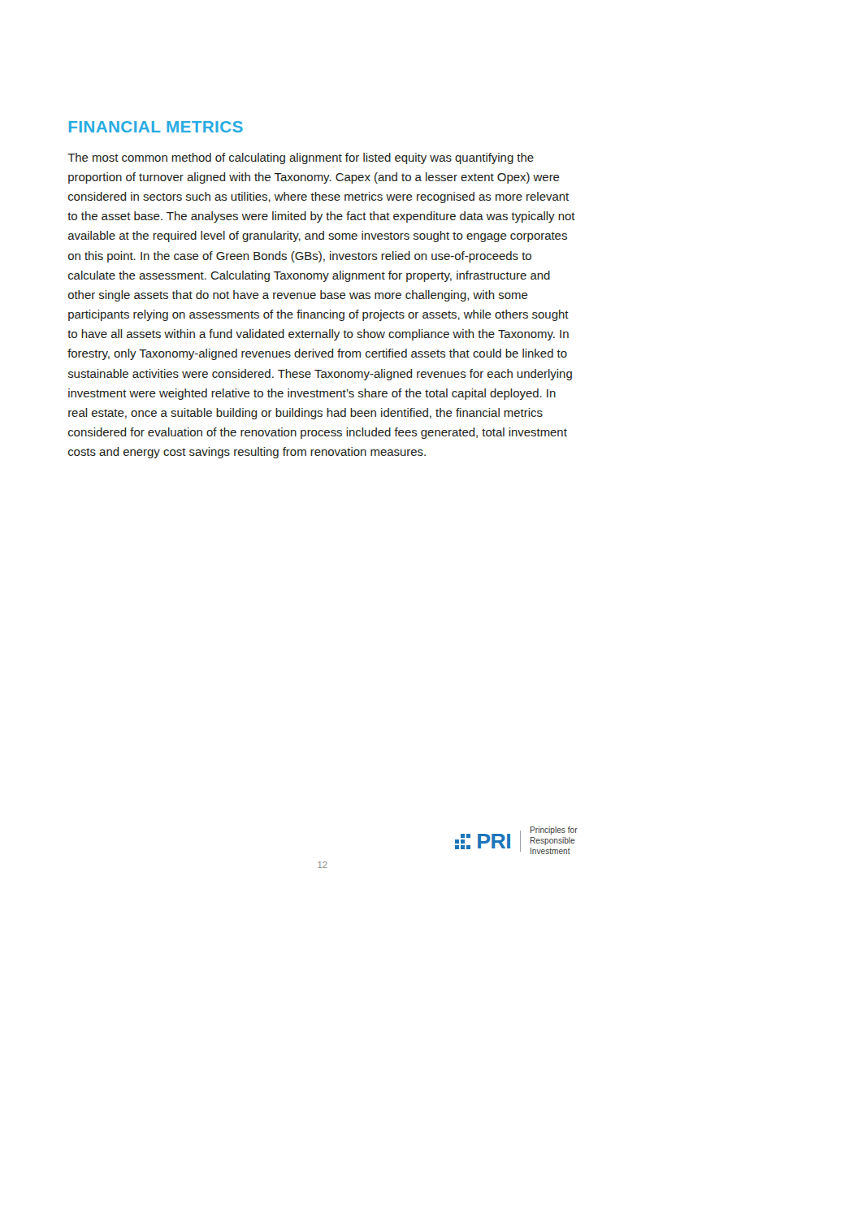FINANCIAL METRICS
The most common method of calculating alignment for listed equity was quantifying the proportion of turnover aligned with the Taxonomy. Capex (and to a lesser extent Opex) were considered in sectors such as utilities, where these metrics were recognised as more relevant to the asset base. The analyses were limited by the fact that expenditure data was typically not available at the required level of granularity, and some investors sought to engage corporates on this point. In the case of Green Bonds (GBs), investors relied on use-of-proceeds to calculate the assessment. Calculating Taxonomy alignment for property, infrastructure and other single assets that do not have a revenue base was more challenging, with some participants relying on assessments of the financing of projects or assets, while others sought to have all assets within a fund validated externally to show compliance with the Taxonomy. In forestry, only Taxonomy-aligned revenues derived from certified assets that could be linked to sustainable activities were considered. These Taxonomy-aligned revenues for each underlying investment were weighted relative to the investment’s share of the total capital deployed. In real estate, once a suitable building or buildings had been identified, the financial metrics considered for evaluation of the renovation process included fees generated, total investment costs and energy cost savings resulting from renovation measures.
PRI
Principles for
Responsible
Investment
12